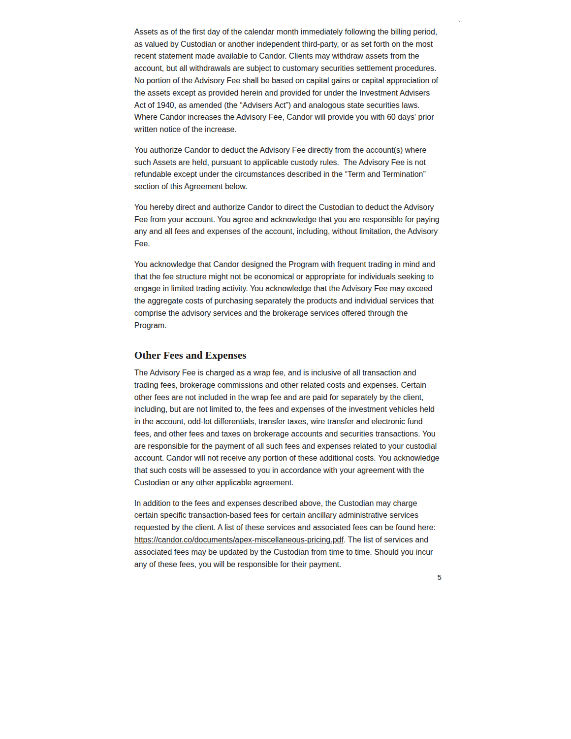`
Assets as of the first day of the calendar month immediately following the billing period, as valued by Custodian or another independent third-party, or as set forth on the most recent statement made available to Candor. Clients may withdraw assets from the account, but all withdrawals are subject to customary securities settlement procedures. No portion of the Advisory Fee shall be based on capital gains or capital appreciation of the assets except as provided herein and provided for under the Investment Advisers Act of 1940, as amended (the “Advisers Act”) and analogous state securities laws. Where Candor increases the Advisory Fee, Candor will provide you with 60 days' prior written notice of the increase.
You authorize Candor to deduct the Advisory Fee directly from the account(s) where such Assets are held, pursuant to applicable custody rules. The Advisory Fee is not refundable except under the circumstances described in the “Term and Termination” section of this Agreement below.
You hereby direct and authorize Candor to direct the Custodian to deduct the Advisory Fee from your account. You agree and acknowledge that you are responsible for paying any and all fees and expenses of the account, including, without limitation, the Advisory Fee.
You acknowledge that Candor designed the Program with frequent trading in mind and that the fee structure might not be economical or appropriate for individuals seeking to engage in limited trading activity. You acknowledge that the Advisory Fee may exceed the aggregate costs of purchasing separately the products and individual services that comprise the advisory services and the brokerage services offered through the Program.
Other Fees and Expenses
The Advisory Fee is charged as a wrap fee, and is inclusive of all transaction and trading fees, brokerage commissions and other related costs and expenses. Certain other fees are not included in the wrap fee and are paid for separately by the client, including, but are not limited to, the fees and expenses of the investment vehicles held in the account, odd-lot differentials, transfer taxes, wire transfer and electronic fund fees, and other fees and taxes on brokerage accounts and securities transactions. You are responsible for the payment of all such fees and expenses related to your custodial account. Candor will not receive any portion of these additional costs. You acknowledge that such costs will be assessed to you in accordance with your agreement with the Custodian or any other applicable agreement.
In addition to the fees and expenses described above, the Custodian may charge certain specific transaction-based fees for certain ancillary administrative services requested by the client. A list of these services and associated fees can be found here: https://candor.co/documents/apex-miscellaneous-pricing.pdf. The list of services and associated fees may be updated by the Custodian from time to time. Should you incur any of these fees, you will be responsible for their payment.
5